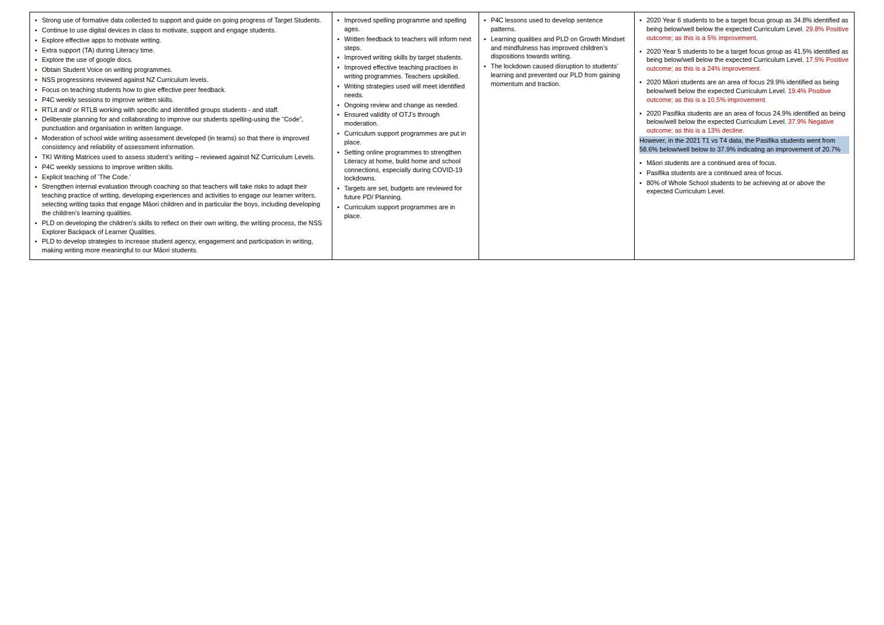| Strong use of formative data collected to support and guide on going progress of Target Students. Continue to use digital devices in class to motivate, support and engage students. Explore effective apps to motivate writing. Extra support (TA) during Literacy time. Explore the use of google docs. Obtain Student Voice on writing programmes. NSS progressions reviewed against NZ Curriculum levels. Focus on teaching students how to give effective peer feedback. P4C weekly sessions to improve written skills. RTLit and/ or RTLB working with specific and identified groups students - and staff. Deliberate planning for and collaborating to improve our students spelling-using the “Code”, punctuation and organisation in written language. Moderation of school wide writing assessment developed (in teams) so that there is improved consistency and reliability of assessment information. TKI Writing Matrices used to assess student’s writing – reviewed against NZ Curriculum Levels. P4C weekly sessions to improve written skills. Explicit teaching of ‘The Code.’ Strengthen internal evaluation through coaching so that teachers will take risks to adapt their teaching practice of writing, developing experiences and activities to engage our learner writers, selecting writing tasks that engage Māori children and in particular the boys, including developing the children's learning qualities. PLD on developing the children's skills to reflect on their own writing, the writing process, the NSS Explorer Backpack of Learner Qualities. PLD to develop strategies to increase student agency, engagement and participation in writing, making writing more meaningful to our Māori students. | Improved spelling programme and spelling ages. Written feedback to teachers will inform next steps. Improved writing skills by target students. Improved effective teaching practises in writing programmes. Teachers upskilled. Writing strategies used will meet identified needs. Ongoing review and change as needed. Ensured validity of OTJ’s through moderation. Curriculum support programmes are put in place. Setting online programmes to strengthen Literacy at home, build home and school connections, especially during COVID-19 lockdowns. Targets are set, budgets are reviewed for future PD/ Planning. Curriculum support programmes are in place. | P4C lessons used to develop sentence patterns. Learning qualities and PLD on Growth Mindset and mindfulness has improved children’s dispositions towards writing. The lockdown caused disruption to students’ learning and prevented our PLD from gaining momentum and traction. | 2020 Year 6 students to be a target focus group as 34.8% identified as being below/well below the expected Curriculum Level. 29.8% Positive outcome; as this is a 5% improvement. 2020 Year 5 students to be a target focus group as 41.5% identified as being below/well below the expected Curriculum Level. 17.5% Positive outcome; as this is a 24% improvement. 2020 Māori students are an area of focus 29.9% identified as being below/well below the expected Curriculum Level. 19.4% Positive outcome; as this is a 10.5% improvement. 2020 Pasifika students are an area of focus 24.9% identified as being below/well below the expected Curriculum Level. 37.9% Negative outcome; as this is a 13% decline. However, in the 2021 T1 vs T4 data, the Pasifika students went from 58.6% below/well below to 37.9% indicating an improvement of 20.7% Māori students are a continued area of focus. Pasifika students are a continued area of focus. 80% of Whole School students to be achieving at or above the expected Curriculum Level. |